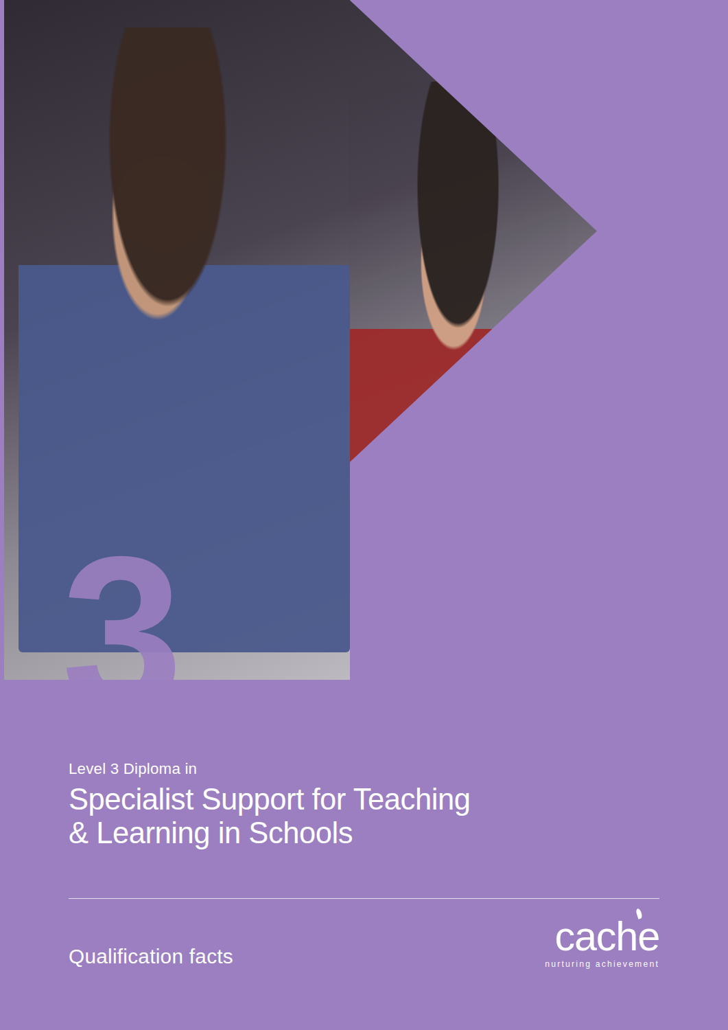3
Level 3 Diploma in
Specialist Support for Teaching
& Learning in Schools
Qualification facts
cache nurturing achievement